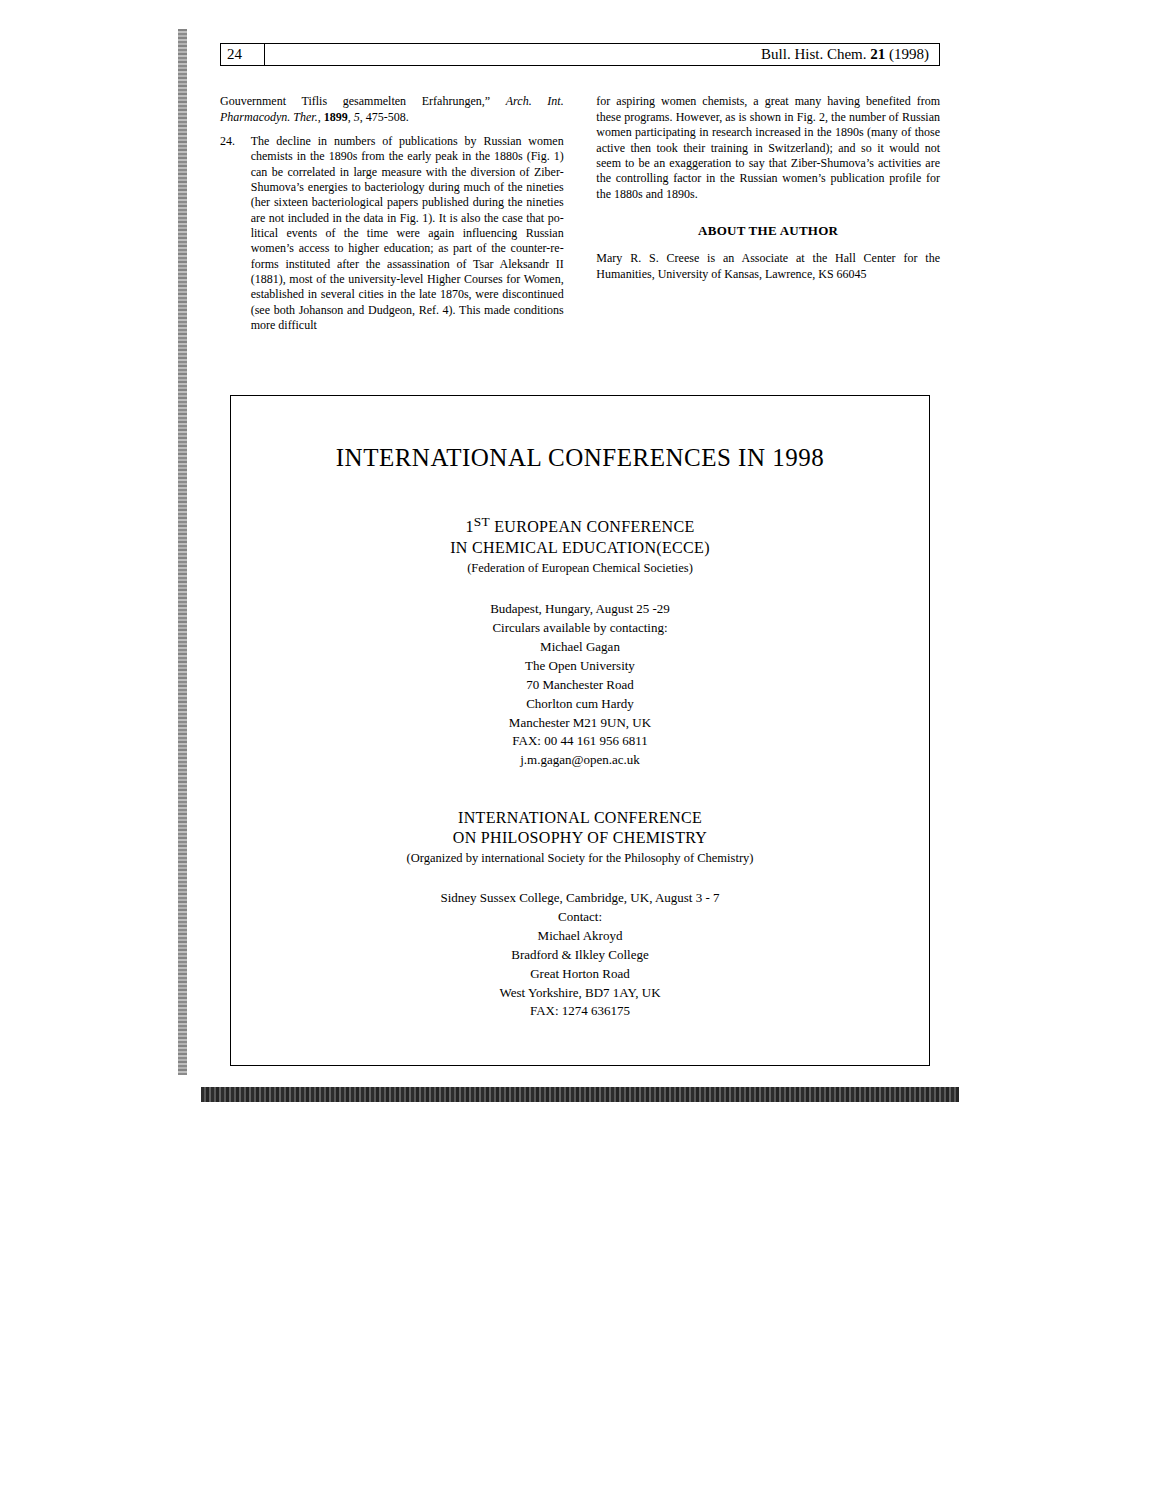24
Bull. Hist. Chem. 21 (1998)
Gouvernment Tiflis gesammelten Erfahrungen,” Arch. Int. Pharmacodyn. Ther., 1899, 5, 475-508.
24.
The decline in numbers of publications by Russian women chemists in the 1890s from the early peak in the 1880s (Fig. 1) can be correlated in large measure with the diversion of Ziber-Shumova’s energies to bacteriology during much of the nineties (her sixteen bacteriological papers published during the nineties are not included in the data in Fig. 1). It is also the case that political events of the time were again influencing Russian women’s access to higher education; as part of the counter-reforms instituted after the assassination of Tsar Aleksandr II (1881), most of the university-level Higher Courses for Women, established in several cities in the late 1870s, were discontinued (see both Johanson and Dudgeon, Ref. 4). This made conditions more difficult
for aspiring women chemists, a great many having benefited from these programs. However, as is shown in Fig. 2, the number of Russian women participating in research increased in the 1890s (many of those active then took their training in Switzerland); and so it would not seem to be an exaggeration to say that Ziber-Shumova’s activities are the controlling factor in the Russian women’s publication profile for the 1880s and 1890s.
ABOUT THE AUTHOR
Mary R. S. Creese is an Associate at the Hall Center for the Humanities, University of Kansas, Lawrence, KS 66045
INTERNATIONAL CONFERENCES IN 1998
1ST EUROPEAN CONFERENCE
IN CHEMICAL EDUCATION(ECCE)
(Federation of European Chemical Societies)
Budapest, Hungary, August 25 -29
Circulars available by contacting:
Michael Gagan
The Open University
70 Manchester Road
Chorlton cum Hardy
Manchester M21 9UN, UK
FAX: 00 44 161 956 6811
j.m.gagan@open.ac.uk
INTERNATIONAL CONFERENCE
ON PHILOSOPHY OF CHEMISTRY
(Organized by international Society for the Philosophy of Chemistry)
Sidney Sussex College, Cambridge, UK, August 3 - 7
Contact:
Michael Akroyd
Bradford & Ilkley College
Great Horton Road
West Yorkshire, BD7 1AY, UK
FAX: 1274 636175